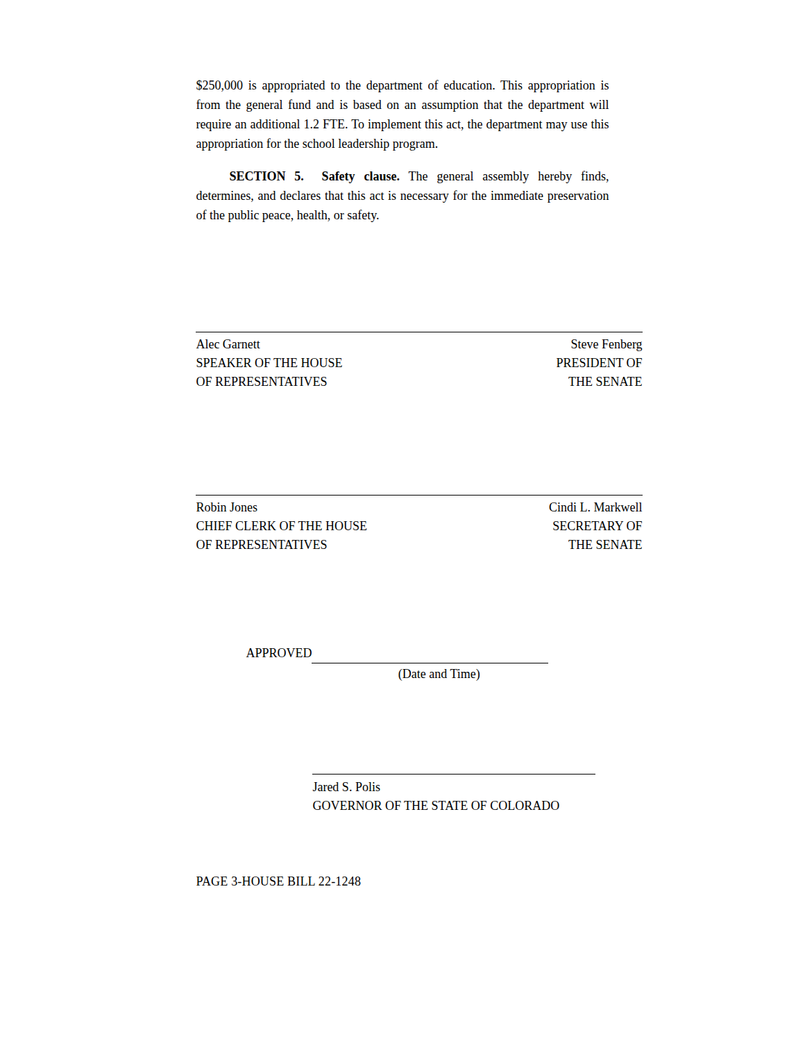$250,000 is appropriated to the department of education. This appropriation is from the general fund and is based on an assumption that the department will require an additional 1.2 FTE. To implement this act, the department may use this appropriation for the school leadership program.
SECTION 5. Safety clause. The general assembly hereby finds, determines, and declares that this act is necessary for the immediate preservation of the public peace, health, or safety.
| Alec Garnett SPEAKER OF THE HOUSE OF REPRESENTATIVES | Steve Fenberg PRESIDENT OF THE SENATE |
| Robin Jones CHIEF CLERK OF THE HOUSE OF REPRESENTATIVES | Cindi L. Markwell SECRETARY OF THE SENATE |
APPROVED (Date and Time)
Jared S. Polis
GOVERNOR OF THE STATE OF COLORADO
PAGE 3-HOUSE BILL 22-1248